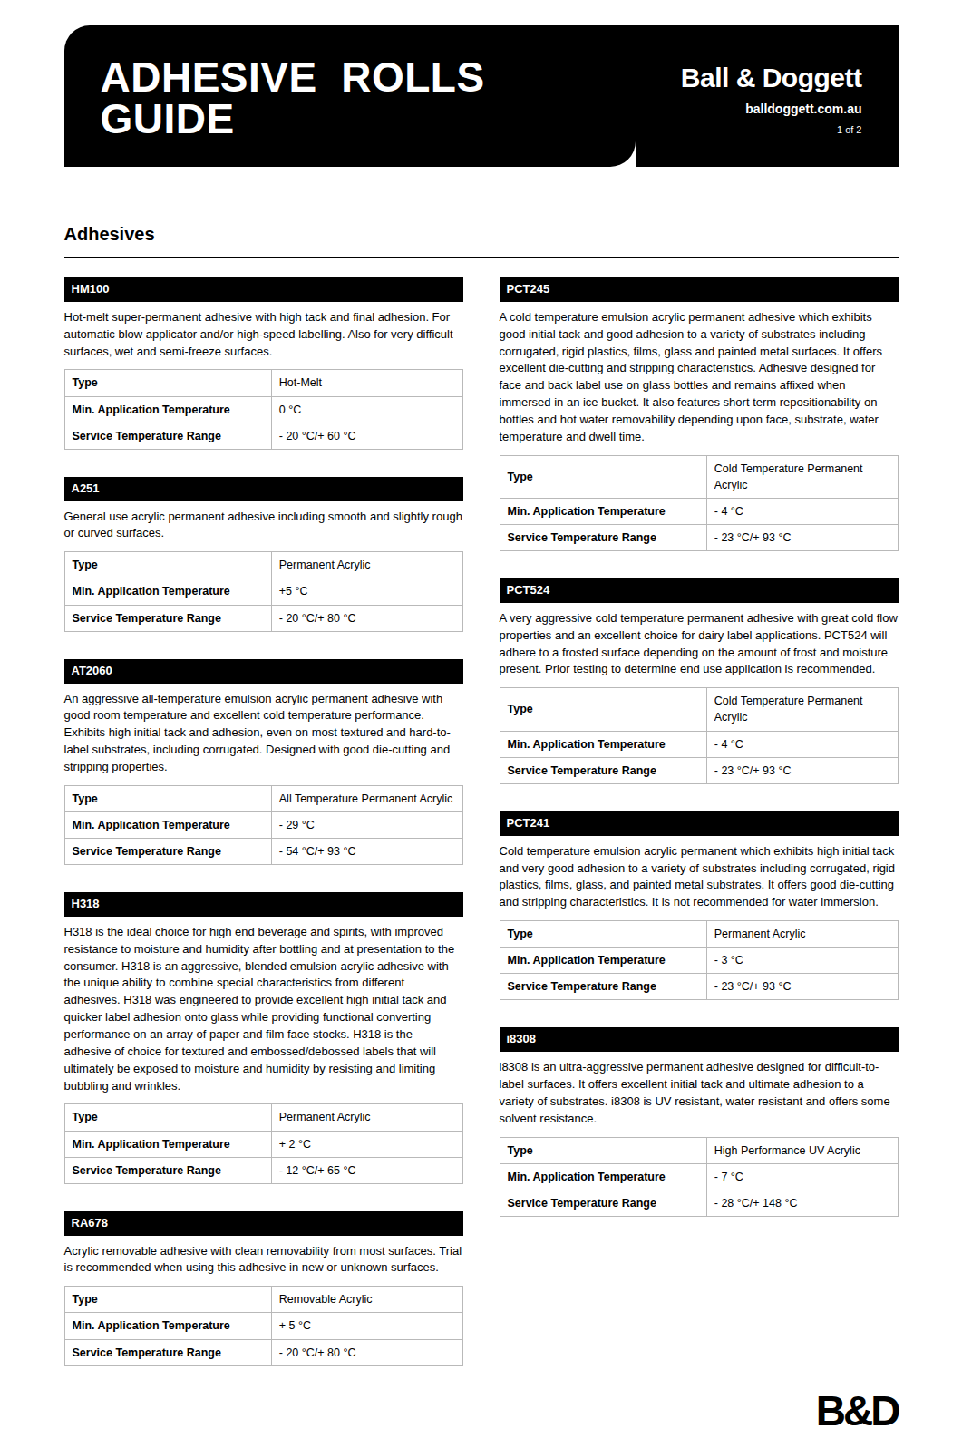Adhesive Rolls
Guide
Ball & Doggett
balldoggett.com.au
1 of 2
Adhesives
HM100
Hot-melt super-permanent adhesive with high tack and final adhesion. For automatic blow applicator and/or high-speed labelling. Also for very difficult surfaces, wet and semi-freeze surfaces.
| Type | Hot-Melt |
| Min. Application Temperature | 0 °C |
| Service Temperature Range | - 20 °C/+ 60 °C |
A251
General use acrylic permanent adhesive including smooth and slightly rough or curved surfaces.
| Type | Permanent Acrylic |
| Min. Application Temperature | +5 °C |
| Service Temperature Range | - 20 °C/+ 80 °C |
AT2060
An aggressive all-temperature emulsion acrylic permanent adhesive with good room temperature and excellent cold temperature performance. Exhibits high initial tack and adhesion, even on most textured and hard-to-label substrates, including corrugated. Designed with good die-cutting and stripping properties.
| Type | All Temperature Permanent Acrylic |
| Min. Application Temperature | - 29 °C |
| Service Temperature Range | - 54 °C/+ 93 °C |
H318
H318 is the ideal choice for high end beverage and spirits, with improved resistance to moisture and humidity after bottling and at presentation to the consumer. H318 is an aggressive, blended emulsion acrylic adhesive with the unique ability to combine special characteristics from different adhesives. H318 was engineered to provide excellent high initial tack and quicker label adhesion onto glass while providing functional converting performance on an array of paper and film face stocks. H318 is the adhesive of choice for textured and embossed/debossed labels that will ultimately be exposed to moisture and humidity by resisting and limiting bubbling and wrinkles.
| Type | Permanent Acrylic |
| Min. Application Temperature | + 2 °C |
| Service Temperature Range | - 12 °C/+ 65 °C |
RA678
Acrylic removable adhesive with clean removability from most surfaces. Trial is recommended when using this adhesive in new or unknown surfaces.
| Type | Removable Acrylic |
| Min. Application Temperature | + 5 °C |
| Service Temperature Range | - 20 °C/+ 80 °C |
PCT245
A cold temperature emulsion acrylic permanent adhesive which exhibits good initial tack and good adhesion to a variety of substrates including corrugated, rigid plastics, films, glass and painted metal surfaces. It offers excellent die-cutting and stripping characteristics. Adhesive designed for face and back label use on glass bottles and remains affixed when immersed in an ice bucket. It also features short term repositionability on bottles and hot water removability depending upon face, substrate, water temperature and dwell time.
| Type | Cold Temperature Permanent Acrylic |
| Min. Application Temperature | - 4 °C |
| Service Temperature Range | - 23 °C/+ 93 °C |
PCT524
A very aggressive cold temperature permanent adhesive with great cold flow properties and an excellent choice for dairy label applications. PCT524 will adhere to a frosted surface depending on the amount of frost and moisture present. Prior testing to determine end use application is recommended.
| Type | Cold Temperature Permanent Acrylic |
| Min. Application Temperature | - 4 °C |
| Service Temperature Range | - 23 °C/+ 93 °C |
PCT241
Cold temperature emulsion acrylic permanent which exhibits high initial tack and very good adhesion to a variety of substrates including corrugated, rigid plastics, films, glass, and painted metal substrates. It offers good die-cutting and stripping characteristics. It is not recommended for water immersion.
| Type | Permanent Acrylic |
| Min. Application Temperature | - 3 °C |
| Service Temperature Range | - 23 °C/+ 93 °C |
i8308
i8308 is an ultra-aggressive permanent adhesive designed for difficult-to-label surfaces. It offers excellent initial tack and ultimate adhesion to a variety of substrates. i8308 is UV resistant, water resistant and offers some solvent resistance.
| Type | High Performance UV Acrylic |
| Min. Application Temperature | - 7 °C |
| Service Temperature Range | - 28 °C/+ 148 °C |
B&D